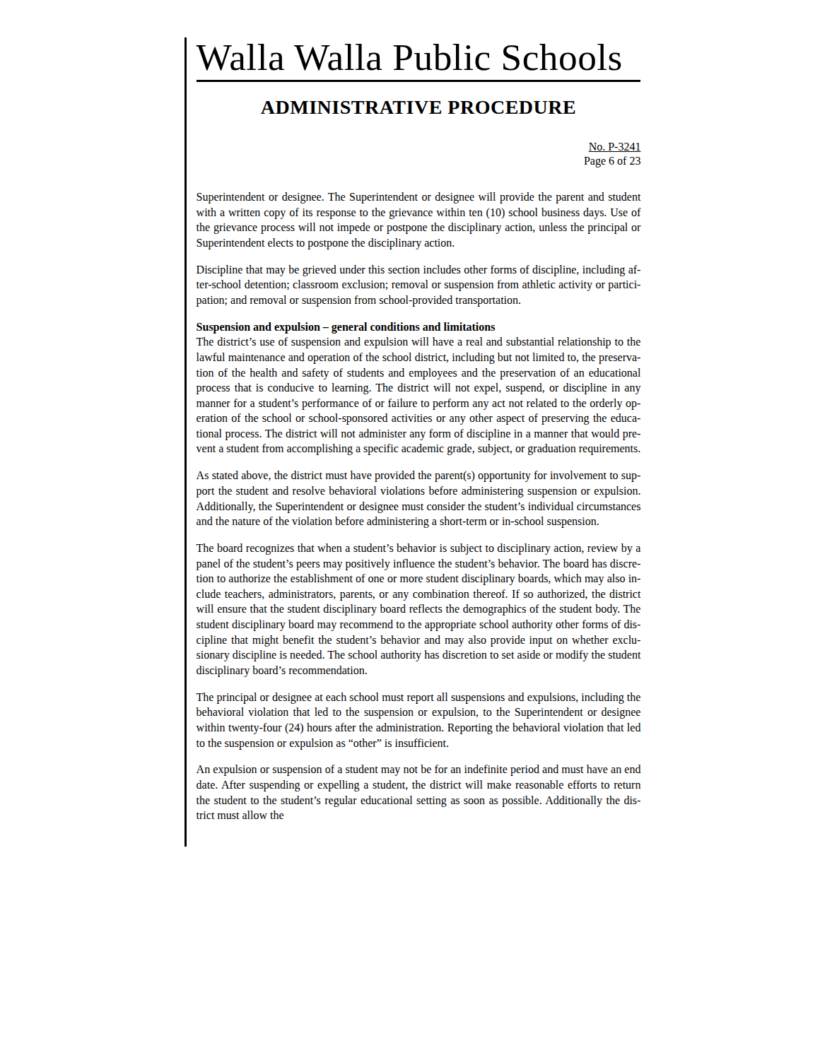Walla Walla Public Schools
ADMINISTRATIVE PROCEDURE
No. P-3241
Page 6 of 23
Superintendent or designee. The Superintendent or designee will provide the parent and student with a written copy of its response to the grievance within ten (10) school business days. Use of the grievance process will not impede or postpone the disciplinary action, unless the principal or Superintendent elects to postpone the disciplinary action.
Discipline that may be grieved under this section includes other forms of discipline, including after-school detention; classroom exclusion; removal or suspension from athletic activity or participation; and removal or suspension from school-provided transportation.
Suspension and expulsion – general conditions and limitations
The district’s use of suspension and expulsion will have a real and substantial relationship to the lawful maintenance and operation of the school district, including but not limited to, the preservation of the health and safety of students and employees and the preservation of an educational process that is conducive to learning. The district will not expel, suspend, or discipline in any manner for a student’s performance of or failure to perform any act not related to the orderly operation of the school or school-sponsored activities or any other aspect of preserving the educational process. The district will not administer any form of discipline in a manner that would prevent a student from accomplishing a specific academic grade, subject, or graduation requirements.
As stated above, the district must have provided the parent(s) opportunity for involvement to support the student and resolve behavioral violations before administering suspension or expulsion. Additionally, the Superintendent or designee must consider the student’s individual circumstances and the nature of the violation before administering a short-term or in-school suspension.
The board recognizes that when a student’s behavior is subject to disciplinary action, review by a panel of the student’s peers may positively influence the student’s behavior. The board has discretion to authorize the establishment of one or more student disciplinary boards, which may also include teachers, administrators, parents, or any combination thereof. If so authorized, the district will ensure that the student disciplinary board reflects the demographics of the student body. The student disciplinary board may recommend to the appropriate school authority other forms of discipline that might benefit the student’s behavior and may also provide input on whether exclusionary discipline is needed. The school authority has discretion to set aside or modify the student disciplinary board’s recommendation.
The principal or designee at each school must report all suspensions and expulsions, including the behavioral violation that led to the suspension or expulsion, to the Superintendent or designee within twenty-four (24) hours after the administration. Reporting the behavioral violation that led to the suspension or expulsion as “other” is insufficient.
An expulsion or suspension of a student may not be for an indefinite period and must have an end date. After suspending or expelling a student, the district will make reasonable efforts to return the student to the student’s regular educational setting as soon as possible. Additionally the district must allow the